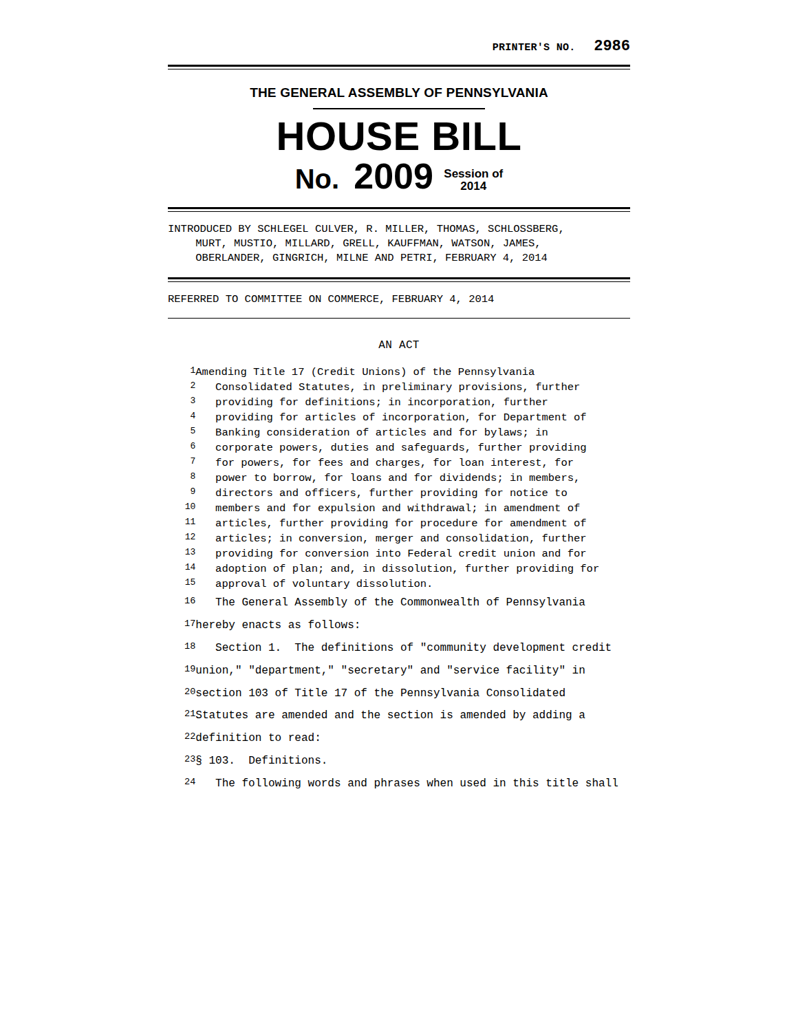PRINTER'S NO. 2986
THE GENERAL ASSEMBLY OF PENNSYLVANIA
HOUSE BILL
No. 2009 Session of 2014
INTRODUCED BY SCHLEGEL CULVER, R. MILLER, THOMAS, SCHLOSSBERG,
MURT, MUSTIO, MILLARD, GRELL, KAUFFMAN, WATSON, JAMES,
OBERLANDER, GINGRICH, MILNE AND PETRI, FEBRUARY 4, 2014
REFERRED TO COMMITTEE ON COMMERCE, FEBRUARY 4, 2014
AN ACT
| 1 | Amending Title 17 (Credit Unions) of the Pennsylvania |
| 2 | Consolidated Statutes, in preliminary provisions, further |
| 3 | providing for definitions; in incorporation, further |
| 4 | providing for articles of incorporation, for Department of |
| 5 | Banking consideration of articles and for bylaws; in |
| 6 | corporate powers, duties and safeguards, further providing |
| 7 | for powers, for fees and charges, for loan interest, for |
| 8 | power to borrow, for loans and for dividends; in members, |
| 9 | directors and officers, further providing for notice to |
| 10 | members and for expulsion and withdrawal; in amendment of |
| 11 | articles, further providing for procedure for amendment of |
| 12 | articles; in conversion, merger and consolidation, further |
| 13 | providing for conversion into Federal credit union and for |
| 14 | adoption of plan; and, in dissolution, further providing for |
| 15 | approval of voluntary dissolution. |
| 16 | The General Assembly of the Commonwealth of Pennsylvania |
| 17 | hereby enacts as follows: |
| 18 | Section 1. The definitions of "community development credit |
| 19 | union," "department," "secretary" and "service facility" in |
| 20 | section 103 of Title 17 of the Pennsylvania Consolidated |
| 21 | Statutes are amended and the section is amended by adding a |
| 22 | definition to read: |
| 23 | § 103. Definitions. |
| 24 | The following words and phrases when used in this title shall |